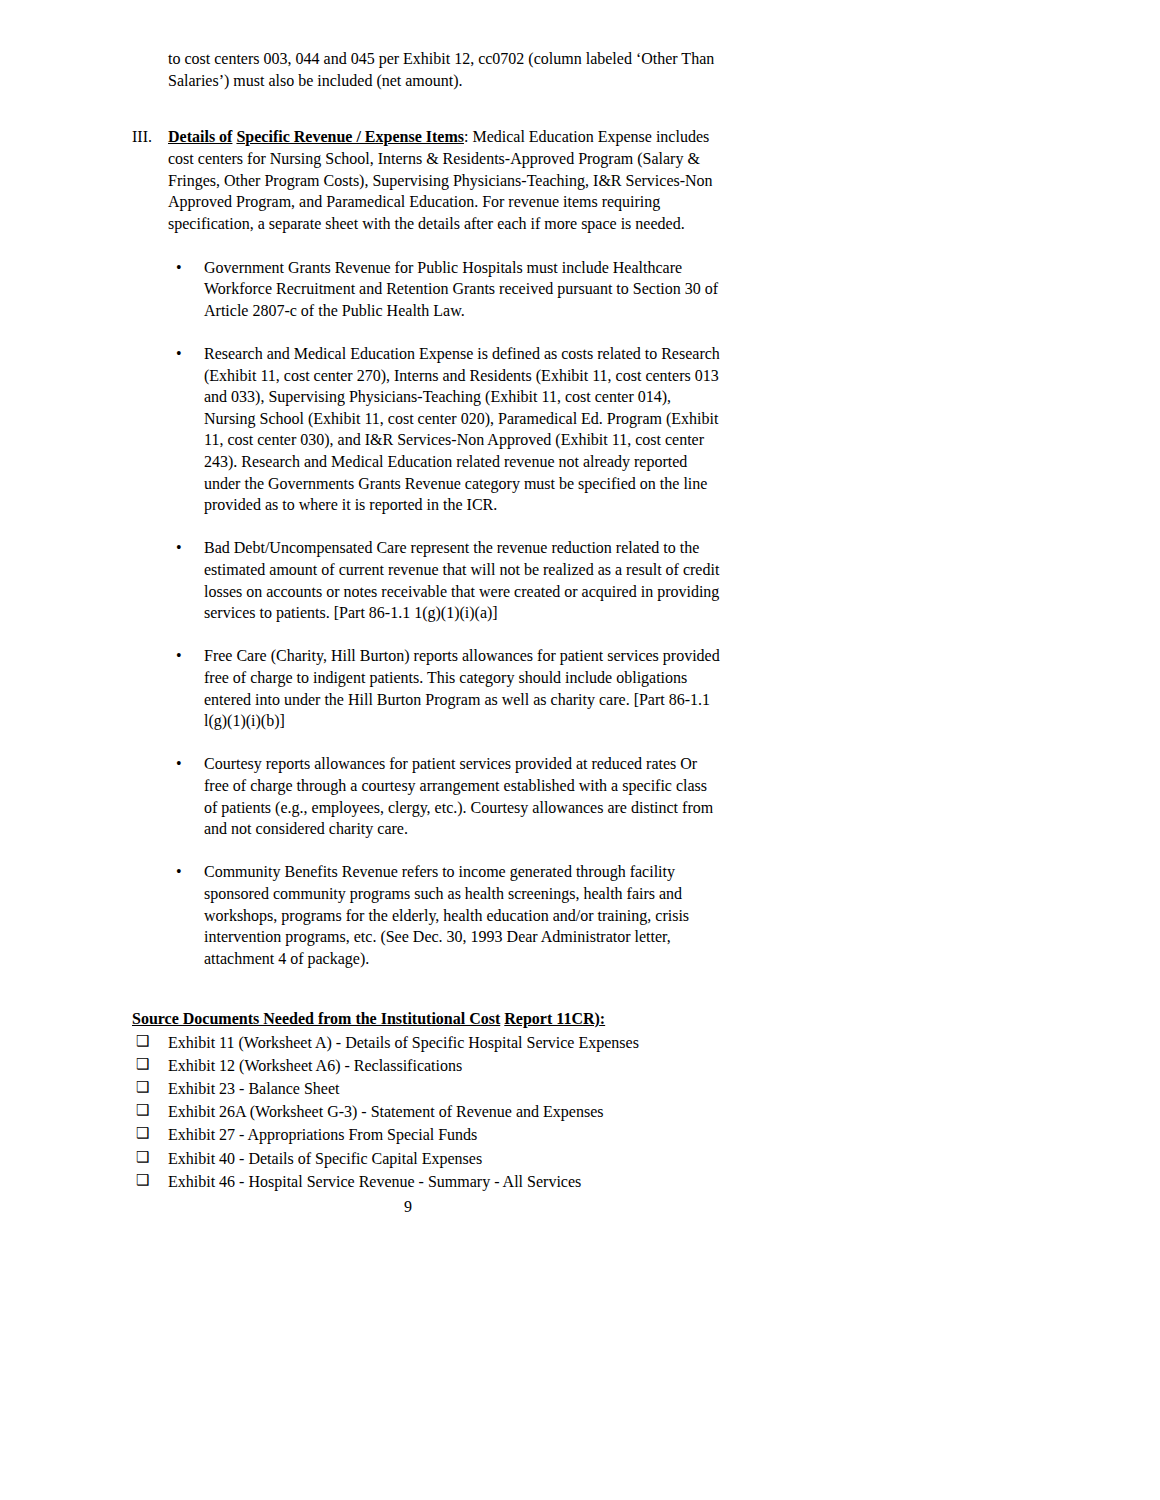to cost centers 003, 044 and 045 per Exhibit 12, cc0702 (column labeled ‘Other Than Salaries’) must also be included (net amount).
III.
Details of Specific Revenue / Expense Items: Medical Education Expense includes cost centers for Nursing School, Interns & Residents-Approved Program (Salary & Fringes, Other Program Costs), Supervising Physicians-Teaching, I&R Services-Non Approved Program, and Paramedical Education. For revenue items requiring specification, a separate sheet with the details after each if more space is needed.
Government Grants Revenue for Public Hospitals must include Healthcare Workforce Recruitment and Retention Grants received pursuant to Section 30 of Article 2807-c of the Public Health Law.
Research and Medical Education Expense is defined as costs related to Research (Exhibit 11, cost center 270), Interns and Residents (Exhibit 11, cost centers 013 and 033), Supervising Physicians-Teaching (Exhibit 11, cost center 014), Nursing School (Exhibit 11, cost center 020), Paramedical Ed. Program (Exhibit 11, cost center 030), and I&R Services-Non Approved (Exhibit 11, cost center 243). Research and Medical Education related revenue not already reported under the Governments Grants Revenue category must be specified on the line provided as to where it is reported in the ICR.
Bad Debt/Uncompensated Care represent the revenue reduction related to the estimated amount of current revenue that will not be realized as a result of credit losses on accounts or notes receivable that were created or acquired in providing services to patients. [Part 86-1.1 1(g)(1)(i)(a)]
Free Care (Charity, Hill Burton) reports allowances for patient services provided free of charge to indigent patients. This category should include obligations entered into under the Hill Burton Program as well as charity care. [Part 86-1.1 l(g)(1)(i)(b)]
Courtesy reports allowances for patient services provided at reduced rates Or free of charge through a courtesy arrangement established with a specific class of patients (e.g., employees, clergy, etc.). Courtesy allowances are distinct from and not considered charity care.
Community Benefits Revenue refers to income generated through facility sponsored community programs such as health screenings, health fairs and workshops, programs for the elderly, health education and/or training, crisis intervention programs, etc. (See Dec. 30, 1993 Dear Administrator letter, attachment 4 of package).
Source Documents Needed from the Institutional Cost Report 11CR):
Exhibit 11 (Worksheet A) - Details of Specific Hospital Service Expenses
Exhibit 12 (Worksheet A6) - Reclassifications
Exhibit 23 - Balance Sheet
Exhibit 26A (Worksheet G-3) - Statement of Revenue and Expenses
Exhibit 27 - Appropriations From Special Funds
Exhibit 40 - Details of Specific Capital Expenses
Exhibit 46 - Hospital Service Revenue - Summary - All Services
9